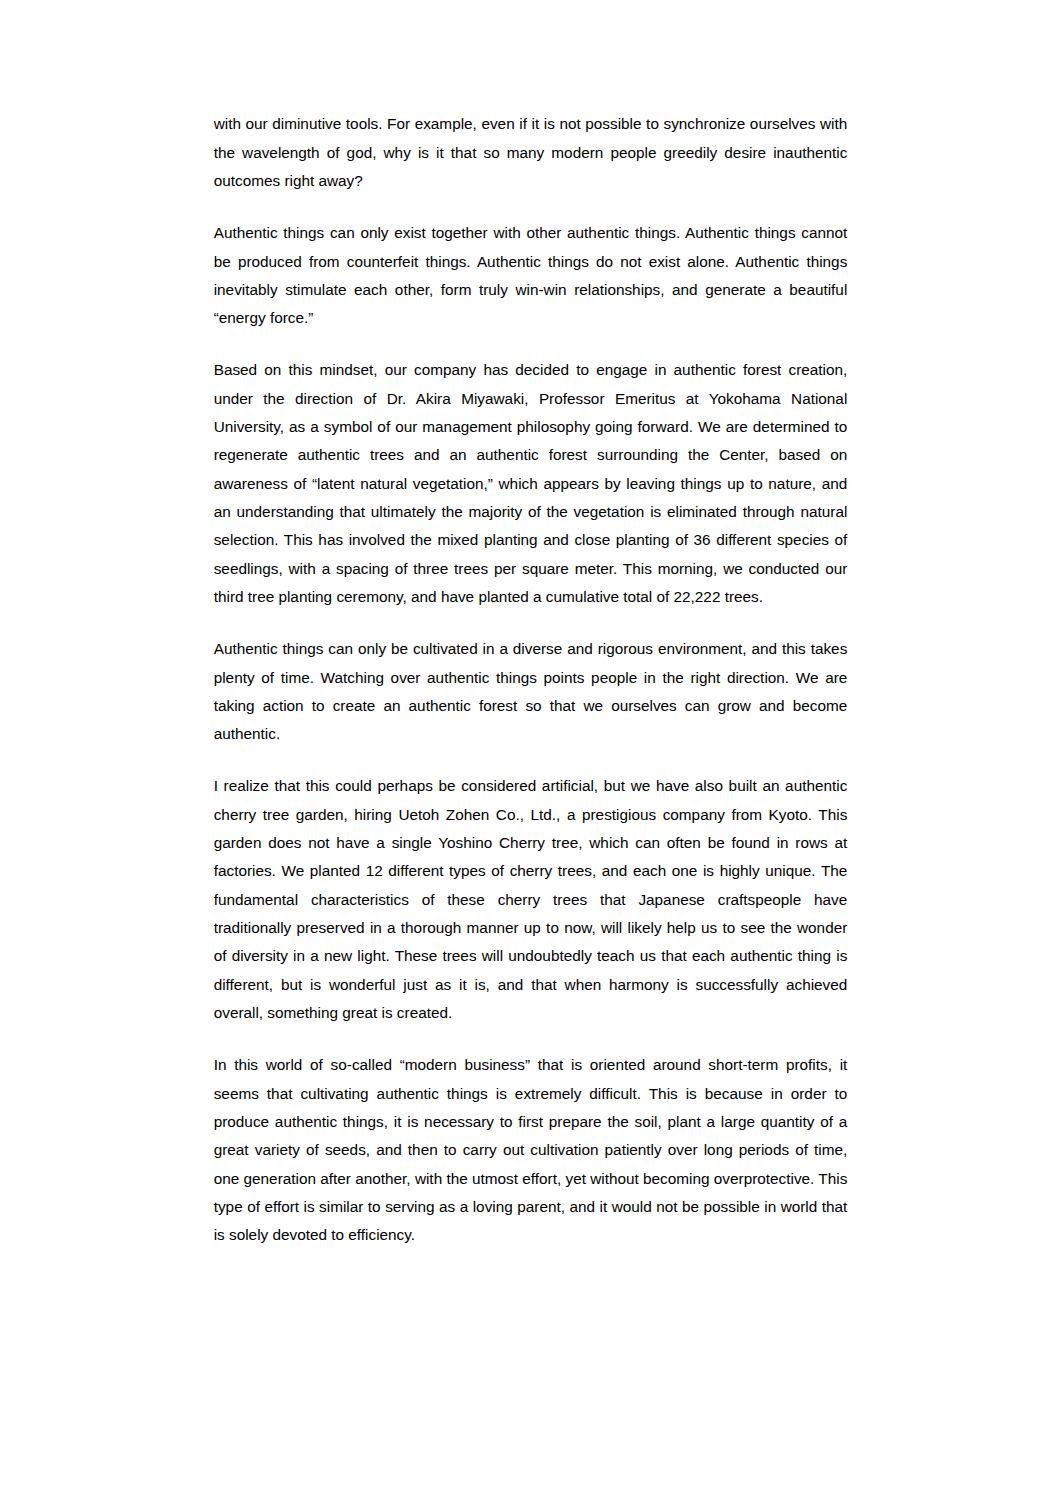with our diminutive tools. For example, even if it is not possible to synchronize ourselves with the wavelength of god, why is it that so many modern people greedily desire inauthentic outcomes right away?
Authentic things can only exist together with other authentic things. Authentic things cannot be produced from counterfeit things. Authentic things do not exist alone. Authentic things inevitably stimulate each other, form truly win-win relationships, and generate a beautiful “energy force.”
Based on this mindset, our company has decided to engage in authentic forest creation, under the direction of Dr. Akira Miyawaki, Professor Emeritus at Yokohama National University, as a symbol of our management philosophy going forward. We are determined to regenerate authentic trees and an authentic forest surrounding the Center, based on awareness of “latent natural vegetation,” which appears by leaving things up to nature, and an understanding that ultimately the majority of the vegetation is eliminated through natural selection. This has involved the mixed planting and close planting of 36 different species of seedlings, with a spacing of three trees per square meter. This morning, we conducted our third tree planting ceremony, and have planted a cumulative total of 22,222 trees.
Authentic things can only be cultivated in a diverse and rigorous environment, and this takes plenty of time. Watching over authentic things points people in the right direction. We are taking action to create an authentic forest so that we ourselves can grow and become authentic.
I realize that this could perhaps be considered artificial, but we have also built an authentic cherry tree garden, hiring Uetoh Zohen Co., Ltd., a prestigious company from Kyoto. This garden does not have a single Yoshino Cherry tree, which can often be found in rows at factories. We planted 12 different types of cherry trees, and each one is highly unique. The fundamental characteristics of these cherry trees that Japanese craftspeople have traditionally preserved in a thorough manner up to now, will likely help us to see the wonder of diversity in a new light. These trees will undoubtedly teach us that each authentic thing is different, but is wonderful just as it is, and that when harmony is successfully achieved overall, something great is created.
In this world of so-called “modern business” that is oriented around short-term profits, it seems that cultivating authentic things is extremely difficult. This is because in order to produce authentic things, it is necessary to first prepare the soil, plant a large quantity of a great variety of seeds, and then to carry out cultivation patiently over long periods of time, one generation after another, with the utmost effort, yet without becoming overprotective. This type of effort is similar to serving as a loving parent, and it would not be possible in world that is solely devoted to efficiency.